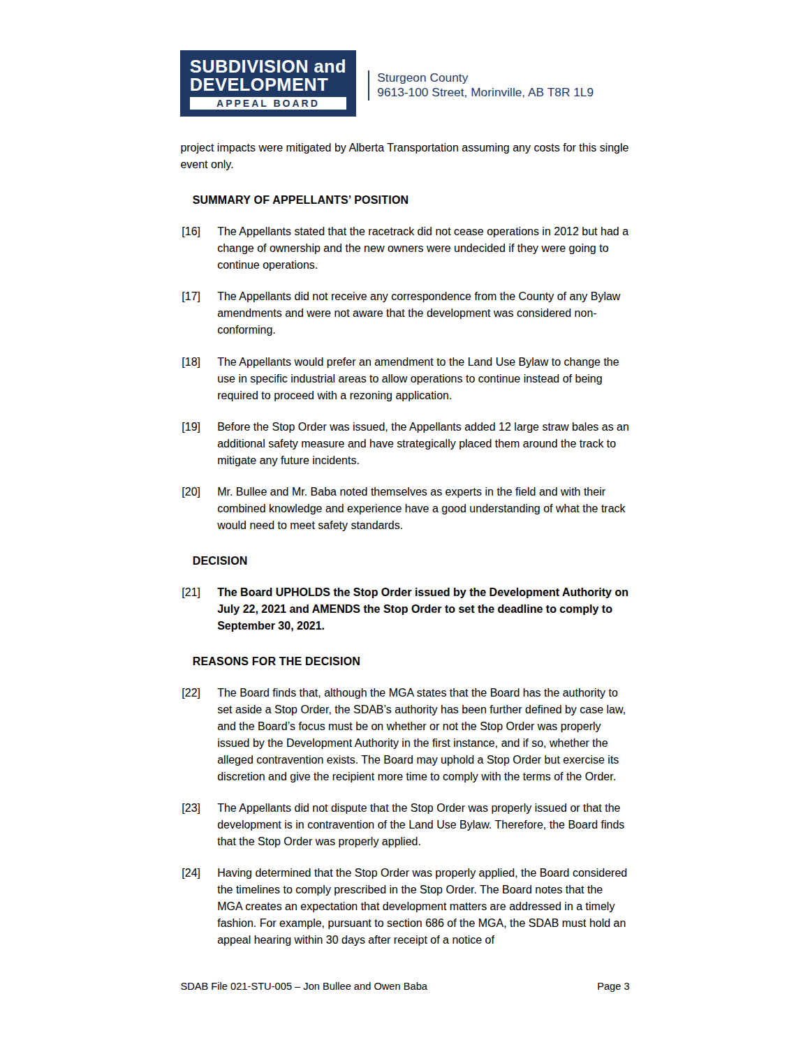SUBDIVISION and DEVELOPMENT APPEAL BOARD
Sturgeon County 9613-100 Street, Morinville, AB T8R 1L9
project impacts were mitigated by Alberta Transportation assuming any costs for this single event only.
SUMMARY OF APPELLANTS’ POSITION
[16]
The Appellants stated that the racetrack did not cease operations in 2012 but had a change of ownership and the new owners were undecided if they were going to continue operations.
[17]
The Appellants did not receive any correspondence from the County of any Bylaw amendments and were not aware that the development was considered non-conforming.
[18]
The Appellants would prefer an amendment to the Land Use Bylaw to change the use in specific industrial areas to allow operations to continue instead of being required to proceed with a rezoning application.
[19]
Before the Stop Order was issued, the Appellants added 12 large straw bales as an additional safety measure and have strategically placed them around the track to mitigate any future incidents.
[20]
Mr. Bullee and Mr. Baba noted themselves as experts in the field and with their combined knowledge and experience have a good understanding of what the track would need to meet safety standards.
DECISION
[21]
The Board UPHOLDS the Stop Order issued by the Development Authority on July 22, 2021 and AMENDS the Stop Order to set the deadline to comply to September 30, 2021.
REASONS FOR THE DECISION
[22]
The Board finds that, although the MGA states that the Board has the authority to set aside a Stop Order, the SDAB’s authority has been further defined by case law, and the Board’s focus must be on whether or not the Stop Order was properly issued by the Development Authority in the first instance, and if so, whether the alleged contravention exists. The Board may uphold a Stop Order but exercise its discretion and give the recipient more time to comply with the terms of the Order.
[23]
The Appellants did not dispute that the Stop Order was properly issued or that the development is in contravention of the Land Use Bylaw. Therefore, the Board finds that the Stop Order was properly applied.
[24]
Having determined that the Stop Order was properly applied, the Board considered the timelines to comply prescribed in the Stop Order. The Board notes that the MGA creates an expectation that development matters are addressed in a timely fashion. For example, pursuant to section 686 of the MGA, the SDAB must hold an appeal hearing within 30 days after receipt of a notice of
SDAB File 021-STU-005 – Jon Bullee and Owen Baba
Page 3